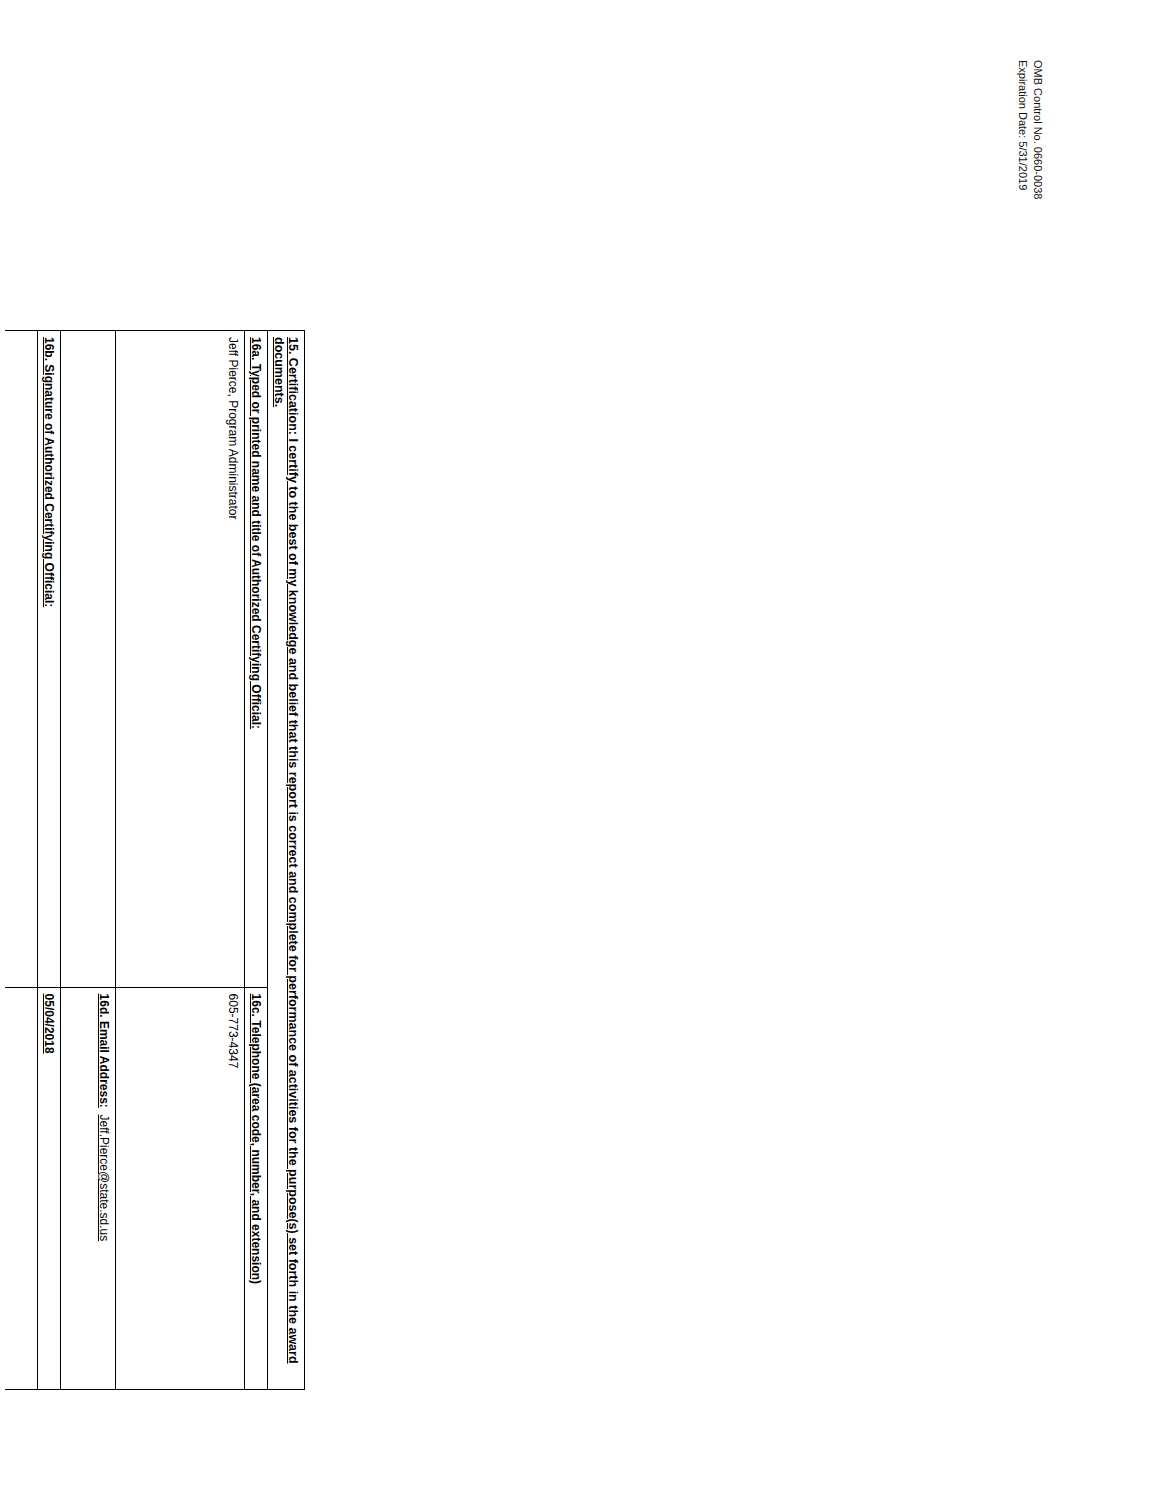OMB Control No. 0660-0038
Expiration Date: 5/31/2019
| 15. Certification: I certify to the best of my knowledge and belief that this report is correct and complete for performance of activities for the purpose(s) set forth in the award documents. |
| 16a. Typed or printed name and title of Authorized Certifying Official: | 16c. Telephone (area code, number, and extension) |
| Jeff Pierce, Program Administrator | 605-773-4347 |
| | 16d. Email Address: Jeff.Pierce@state.sd.us |
| 16b. Signature of Authorized Certifying Official: | 05/04/2018 |